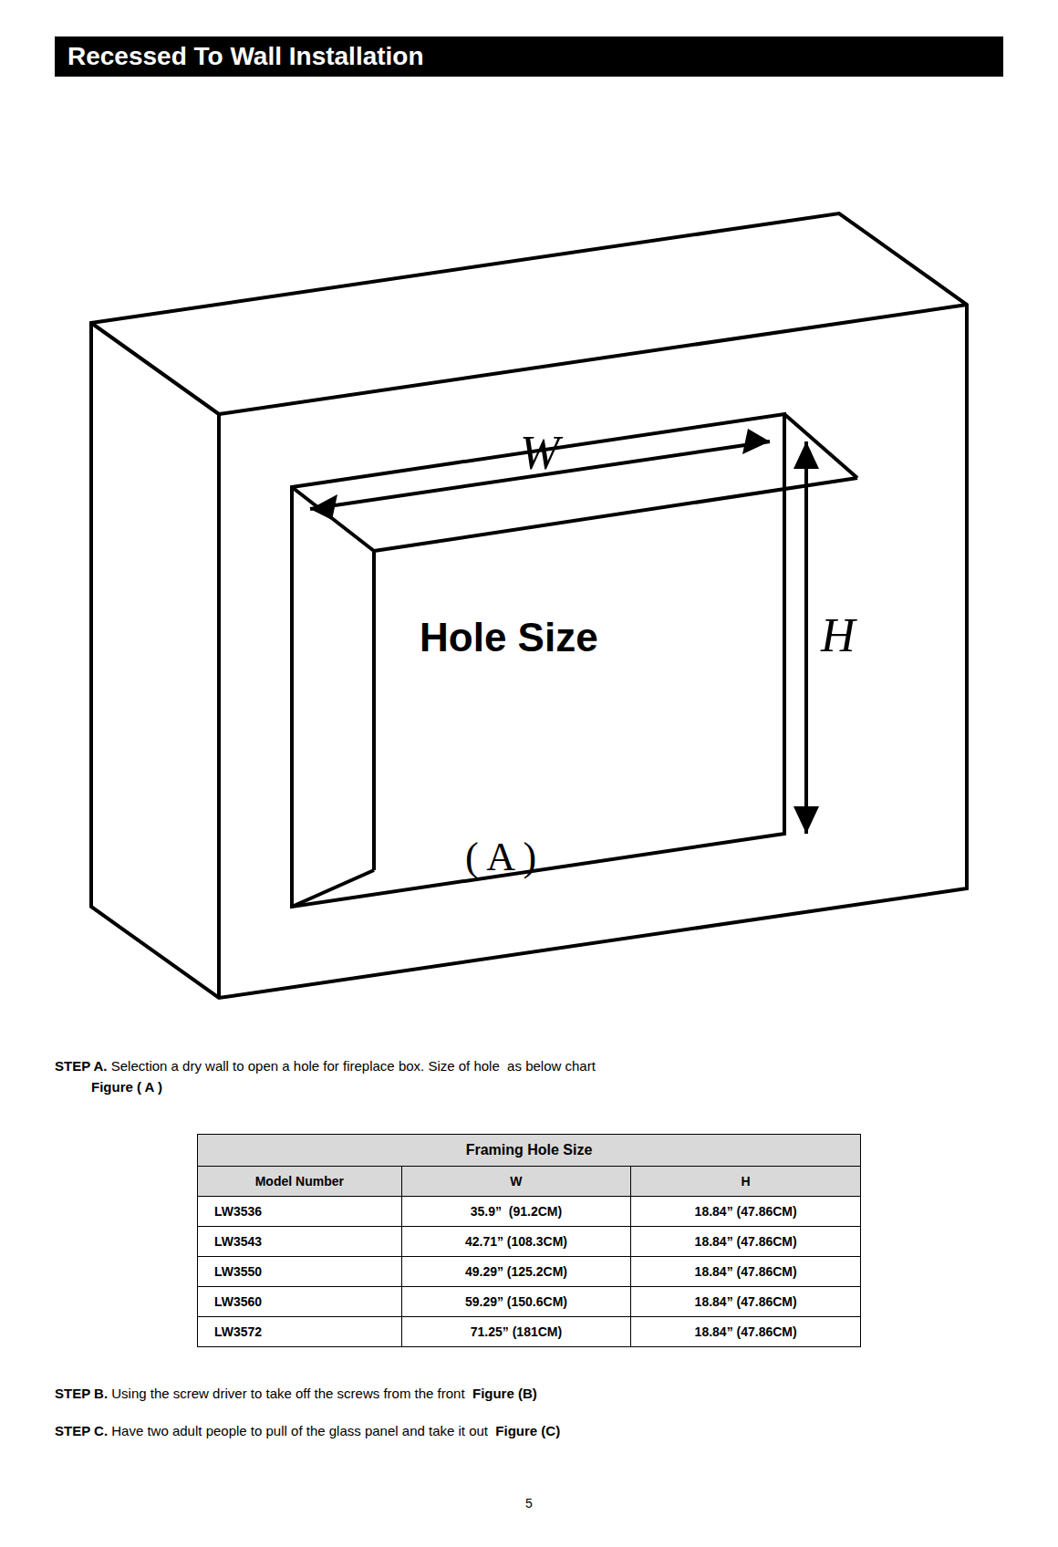Recessed To Wall Installation
W H Hole Size ( A )
STEP A. Selection a dry wall to open a hole for fireplace box. Size of hole as below chart Figure ( A )
| Framing Hole Size |
| --- |
| Model Number | W | H |
| LW3536 | 35.9” (91.2CM) | 18.84” (47.86CM) |
| LW3543 | 42.71” (108.3CM) | 18.84” (47.86CM) |
| LW3550 | 49.29” (125.2CM) | 18.84” (47.86CM) |
| LW3560 | 59.29” (150.6CM) | 18.84” (47.86CM) |
| LW3572 | 71.25” (181CM) | 18.84” (47.86CM) |
STEP B. Using the screw driver to take off the screws from the front Figure (B)
STEP C. Have two adult people to pull of the glass panel and take it out Figure (C)
5